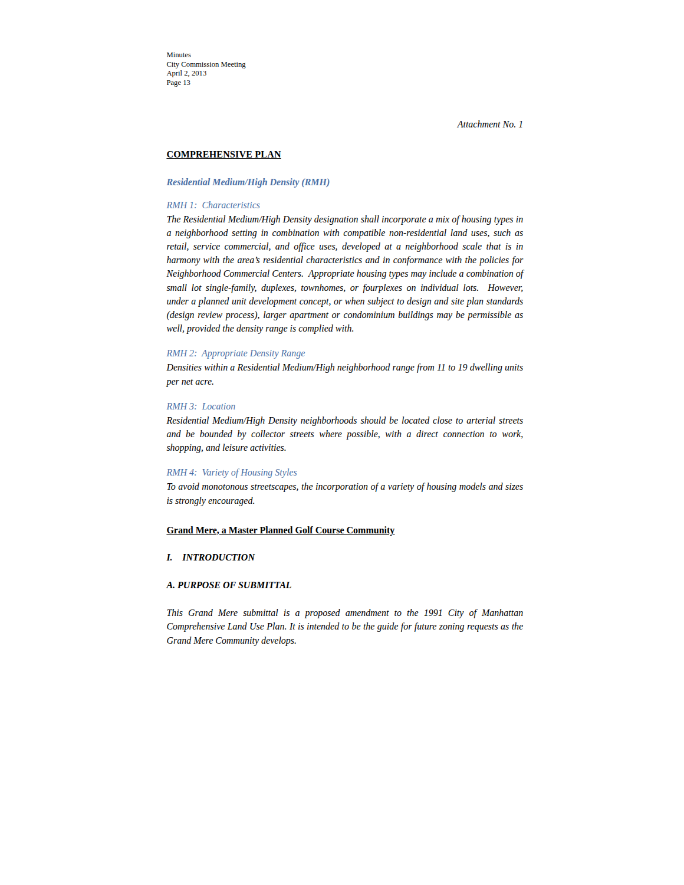Minutes
City Commission Meeting
April 2, 2013
Page 13
Attachment No. 1
COMPREHENSIVE PLAN
Residential Medium/High Density (RMH)
RMH 1: Characteristics
The Residential Medium/High Density designation shall incorporate a mix of housing types in a neighborhood setting in combination with compatible non-residential land uses, such as retail, service commercial, and office uses, developed at a neighborhood scale that is in harmony with the area’s residential characteristics and in conformance with the policies for Neighborhood Commercial Centers. Appropriate housing types may include a combination of small lot single-family, duplexes, townhomes, or fourplexes on individual lots. However, under a planned unit development concept, or when subject to design and site plan standards (design review process), larger apartment or condominium buildings may be permissible as well, provided the density range is complied with.
RMH 2: Appropriate Density Range
Densities within a Residential Medium/High neighborhood range from 11 to 19 dwelling units per net acre.
RMH 3: Location
Residential Medium/High Density neighborhoods should be located close to arterial streets and be bounded by collector streets where possible, with a direct connection to work, shopping, and leisure activities.
RMH 4: Variety of Housing Styles
To avoid monotonous streetscapes, the incorporation of a variety of housing models and sizes is strongly encouraged.
Grand Mere, a Master Planned Golf Course Community
I. INTRODUCTION
A. PURPOSE OF SUBMITTAL
This Grand Mere submittal is a proposed amendment to the 1991 City of Manhattan Comprehensive Land Use Plan. It is intended to be the guide for future zoning requests as the Grand Mere Community develops.